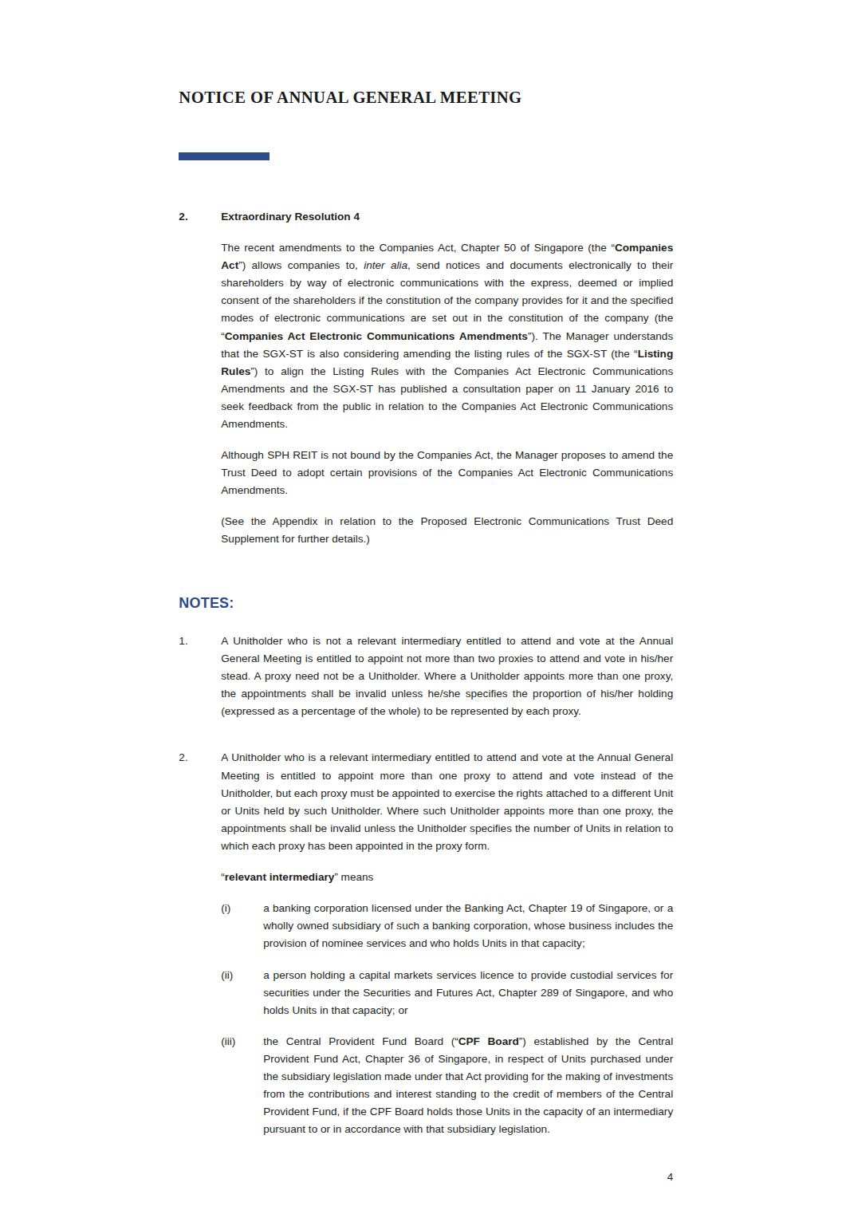NOTICE OF ANNUAL GENERAL MEETING
2.
Extraordinary Resolution 4
The recent amendments to the Companies Act, Chapter 50 of Singapore (the “Companies Act”) allows companies to, inter alia, send notices and documents electronically to their shareholders by way of electronic communications with the express, deemed or implied consent of the shareholders if the constitution of the company provides for it and the specified modes of electronic communications are set out in the constitution of the company (the “Companies Act Electronic Communications Amendments”). The Manager understands that the SGX-ST is also considering amending the listing rules of the SGX-ST (the “Listing Rules”) to align the Listing Rules with the Companies Act Electronic Communications Amendments and the SGX-ST has published a consultation paper on 11 January 2016 to seek feedback from the public in relation to the Companies Act Electronic Communications Amendments.
Although SPH REIT is not bound by the Companies Act, the Manager proposes to amend the Trust Deed to adopt certain provisions of the Companies Act Electronic Communications Amendments.
(See the Appendix in relation to the Proposed Electronic Communications Trust Deed Supplement for further details.)
NOTES:
1.
A Unitholder who is not a relevant intermediary entitled to attend and vote at the Annual General Meeting is entitled to appoint not more than two proxies to attend and vote in his/her stead. A proxy need not be a Unitholder. Where a Unitholder appoints more than one proxy, the appointments shall be invalid unless he/she specifies the proportion of his/her holding (expressed as a percentage of the whole) to be represented by each proxy.
2.
A Unitholder who is a relevant intermediary entitled to attend and vote at the Annual General Meeting is entitled to appoint more than one proxy to attend and vote instead of the Unitholder, but each proxy must be appointed to exercise the rights attached to a different Unit or Units held by such Unitholder. Where such Unitholder appoints more than one proxy, the appointments shall be invalid unless the Unitholder specifies the number of Units in relation to which each proxy has been appointed in the proxy form.
“relevant intermediary” means
(i) a banking corporation licensed under the Banking Act, Chapter 19 of Singapore, or a wholly owned subsidiary of such a banking corporation, whose business includes the provision of nominee services and who holds Units in that capacity;
(ii) a person holding a capital markets services licence to provide custodial services for securities under the Securities and Futures Act, Chapter 289 of Singapore, and who holds Units in that capacity; or
(iii) the Central Provident Fund Board (“CPF Board”) established by the Central Provident Fund Act, Chapter 36 of Singapore, in respect of Units purchased under the subsidiary legislation made under that Act providing for the making of investments from the contributions and interest standing to the credit of members of the Central Provident Fund, if the CPF Board holds those Units in the capacity of an intermediary pursuant to or in accordance with that subsidiary legislation.
4